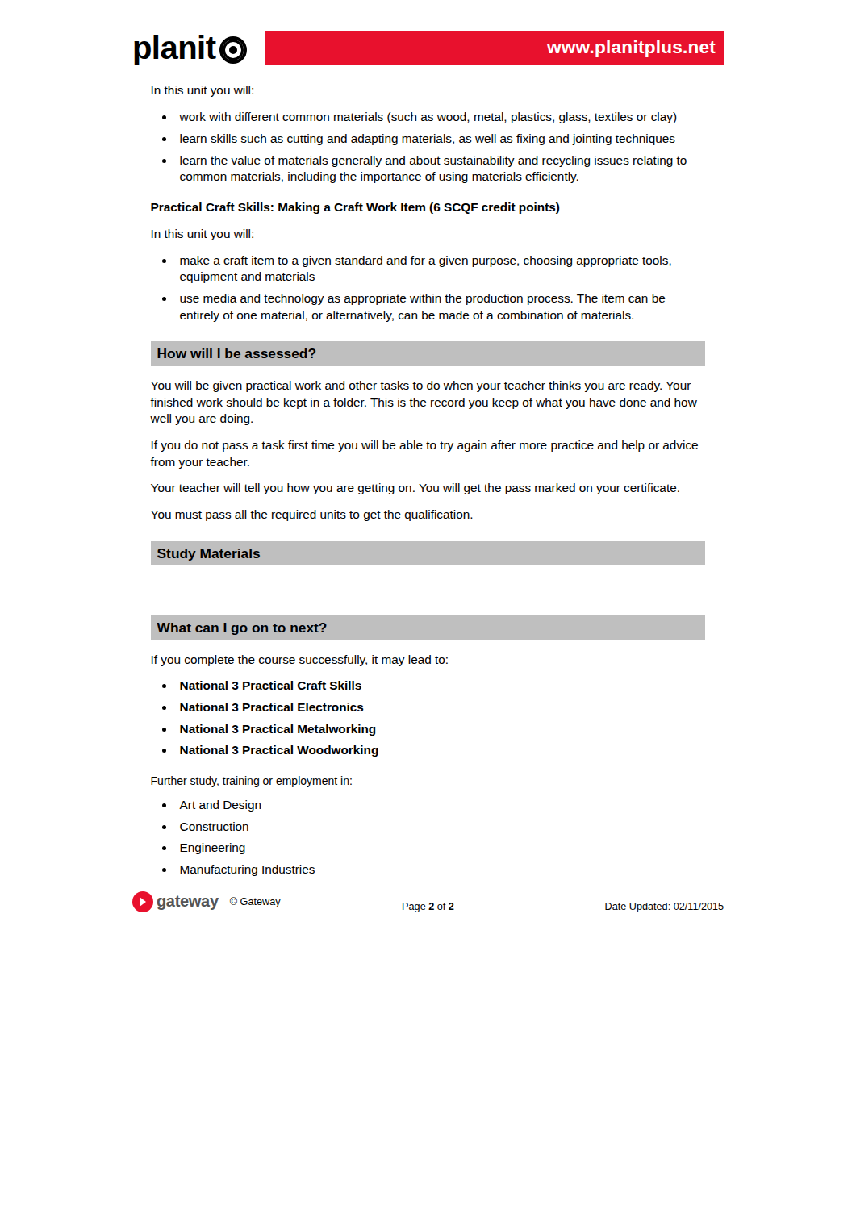planit
www.planitplus.net
In this unit you will:
work with different common materials (such as wood, metal, plastics, glass, textiles or clay)
learn skills such as cutting and adapting materials, as well as fixing and jointing techniques
learn the value of materials generally and about sustainability and recycling issues relating to common materials, including the importance of using materials efficiently.
Practical Craft Skills: Making a Craft Work Item (6 SCQF credit points)
In this unit you will:
make a craft item to a given standard and for a given purpose, choosing appropriate tools, equipment and materials
use media and technology as appropriate within the production process. The item can be entirely of one material, or alternatively, can be made of a combination of materials.
How will I be assessed?
You will be given practical work and other tasks to do when your teacher thinks you are ready. Your finished work should be kept in a folder. This is the record you keep of what you have done and how well you are doing.
If you do not pass a task first time you will be able to try again after more practice and help or advice from your teacher.
Your teacher will tell you how you are getting on. You will get the pass marked on your certificate.
You must pass all the required units to get the qualification.
Study Materials
What can I go on to next?
If you complete the course successfully, it may lead to:
National 3 Practical Craft Skills
National 3 Practical Electronics
National 3 Practical Metalworking
National 3 Practical Woodworking
Further study, training or employment in:
Art and Design
Construction
Engineering
Manufacturing Industries
gateway © Gateway
Page 2 of 2
Date Updated: 02/11/2015